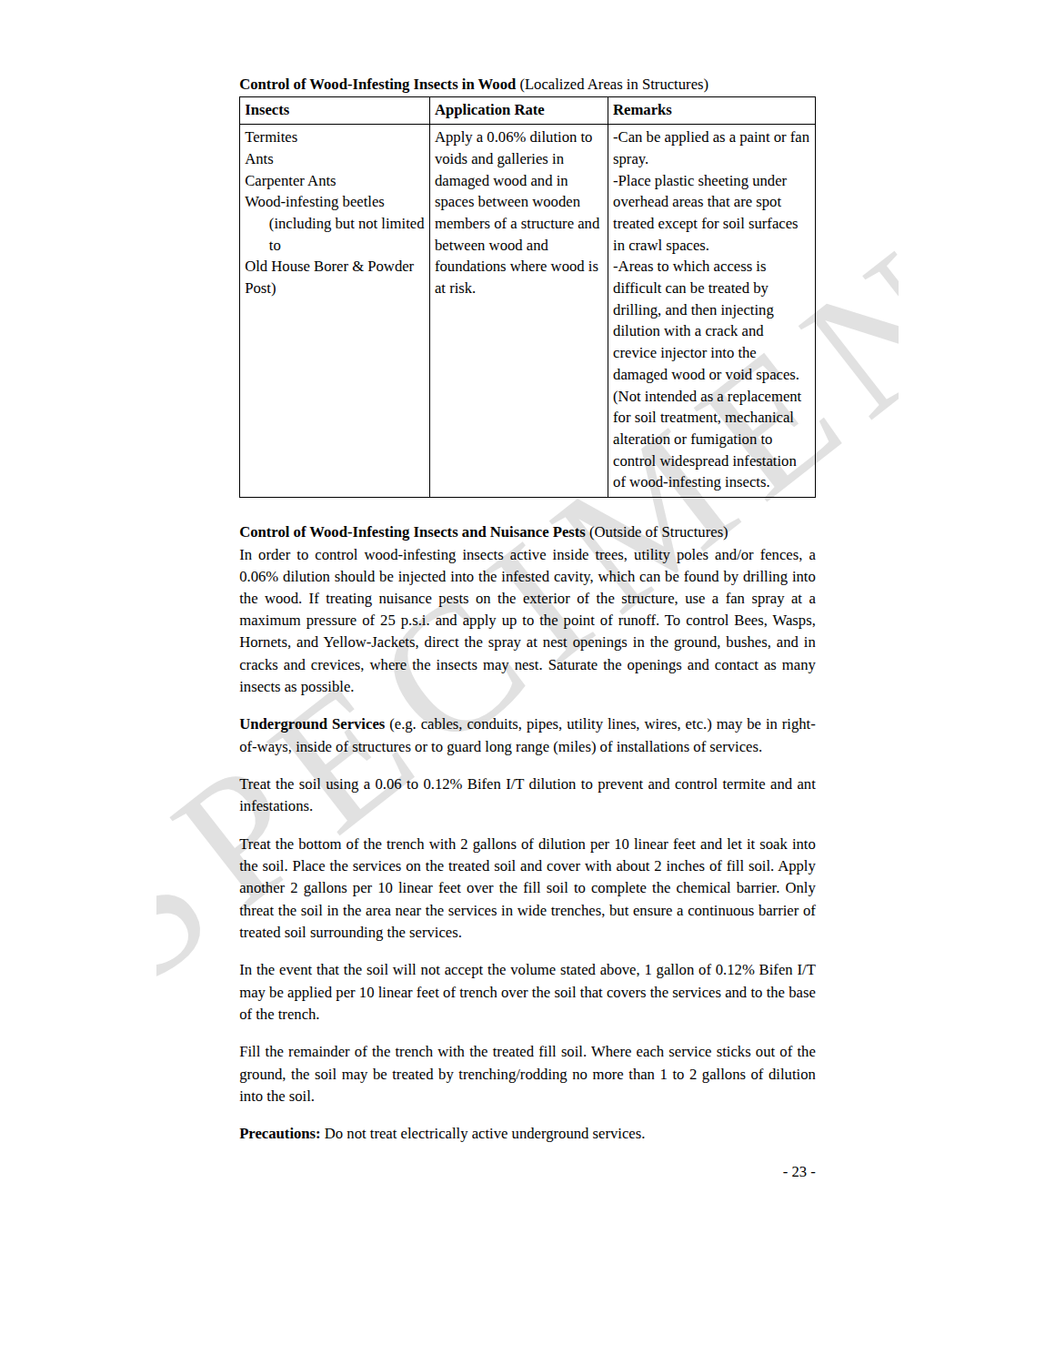SPECIMEN
Control of Wood-Infesting Insects in Wood (Localized Areas in Structures)
| Insects | Application Rate | Remarks |
| --- | --- | --- |
| Termites Ants Carpenter Ants Wood-infesting beetles (including but not limited to Old House Borer & Powder Post) | Apply a 0.06% dilution to voids and galleries in damaged wood and in spaces between wooden members of a structure and between wood and foundations where wood is at risk. | -Can be applied as a paint or fan spray. -Place plastic sheeting under overhead areas that are spot treated except for soil surfaces in crawl spaces. -Areas to which access is difficult can be treated by drilling, and then injecting dilution with a crack and crevice injector into the damaged wood or void spaces. (Not intended as a replacement for soil treatment, mechanical alteration or fumigation to control widespread infestation of wood-infesting insects. |
Control of Wood-Infesting Insects and Nuisance Pests (Outside of Structures)
In order to control wood-infesting insects active inside trees, utility poles and/or fences, a 0.06% dilution should be injected into the infested cavity, which can be found by drilling into the wood. If treating nuisance pests on the exterior of the structure, use a fan spray at a maximum pressure of 25 p.s.i. and apply up to the point of runoff. To control Bees, Wasps, Hornets, and Yellow-Jackets, direct the spray at nest openings in the ground, bushes, and in cracks and crevices, where the insects may nest. Saturate the openings and contact as many insects as possible.
Underground Services (e.g. cables, conduits, pipes, utility lines, wires, etc.) may be in right-of-ways, inside of structures or to guard long range (miles) of installations of services.
Treat the soil using a 0.06 to 0.12% Bifen I/T dilution to prevent and control termite and ant infestations.
Treat the bottom of the trench with 2 gallons of dilution per 10 linear feet and let it soak into the soil. Place the services on the treated soil and cover with about 2 inches of fill soil. Apply another 2 gallons per 10 linear feet over the fill soil to complete the chemical barrier. Only threat the soil in the area near the services in wide trenches, but ensure a continuous barrier of treated soil surrounding the services.
In the event that the soil will not accept the volume stated above, 1 gallon of 0.12% Bifen I/T may be applied per 10 linear feet of trench over the soil that covers the services and to the base of the trench.
Fill the remainder of the trench with the treated fill soil. Where each service sticks out of the ground, the soil may be treated by trenching/rodding no more than 1 to 2 gallons of dilution into the soil.
Precautions: Do not treat electrically active underground services.
- 23 -